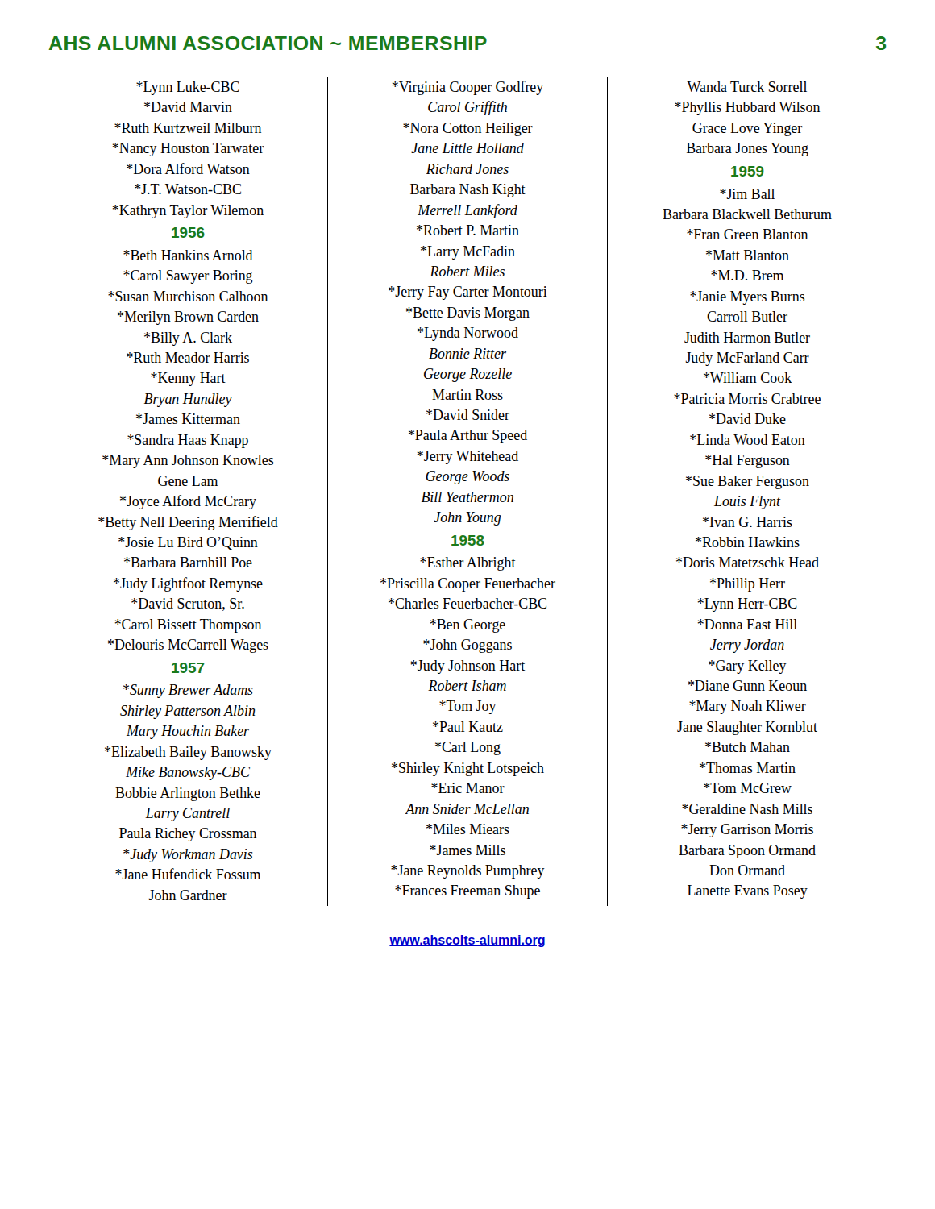AHS ALUMNI ASSOCIATION ~ MEMBERSHIP
3
*Lynn Luke-CBC
*David Marvin
*Ruth Kurtzweil Milburn
*Nancy Houston Tarwater
*Dora Alford Watson
*J.T. Watson-CBC
*Kathryn Taylor Wilemon
1956
*Beth Hankins Arnold
*Carol Sawyer Boring
*Susan Murchison Calhoon
*Merilyn Brown Carden
*Billy A. Clark
*Ruth Meador Harris
*Kenny Hart
Bryan Hundley
*James Kitterman
*Sandra Haas Knapp
*Mary Ann Johnson Knowles
Gene Lam
*Joyce Alford McCrary
*Betty Nell Deering Merrifield
*Josie Lu Bird O’Quinn
*Barbara Barnhill Poe
*Judy Lightfoot Remynse
*David Scruton, Sr.
*Carol Bissett Thompson
*Delouris McCarrell Wages
1957
*Sunny Brewer Adams
Shirley Patterson Albin
Mary Houchin Baker
*Elizabeth Bailey Banowsky
Mike Banowsky-CBC
Bobbie Arlington Bethke
Larry Cantrell
Paula Richey Crossman
*Judy Workman Davis
*Jane Hufendick Fossum
John Gardner
*Virginia Cooper Godfrey
Carol Griffith
*Nora Cotton Heiliger
Jane Little Holland
Richard Jones
Barbara Nash Kight
Merrell Lankford
*Robert P. Martin
*Larry McFadin
Robert Miles
*Jerry Fay Carter Montouri
*Bette Davis Morgan
*Lynda Norwood
Bonnie Ritter
George Rozelle
Martin Ross
*David Snider
*Paula Arthur Speed
*Jerry Whitehead
George Woods
Bill Yeathermon
John Young
1958
*Esther Albright
*Priscilla Cooper Feuerbacher
*Charles Feuerbacher-CBC
*Ben George
*John Goggans
*Judy Johnson Hart
Robert Isham
*Tom Joy
*Paul Kautz
*Carl Long
*Shirley Knight Lotspeich
*Eric Manor
Ann Snider McLellan
*Miles Miears
*James Mills
*Jane Reynolds Pumphrey
*Frances Freeman Shupe
Wanda Turck Sorrell
*Phyllis Hubbard Wilson
Grace Love Yinger
Barbara Jones Young
1959
*Jim Ball
Barbara Blackwell Bethurum
*Fran Green Blanton
*Matt Blanton
*M.D. Brem
*Janie Myers Burns
Carroll Butler
Judith Harmon Butler
Judy McFarland Carr
*William Cook
*Patricia Morris Crabtree
*David Duke
*Linda Wood Eaton
*Hal Ferguson
*Sue Baker Ferguson
Louis Flynt
*Ivan G. Harris
*Robbin Hawkins
*Doris Matetzschk Head
*Phillip Herr
*Lynn Herr-CBC
*Donna East Hill
Jerry Jordan
*Gary Kelley
*Diane Gunn Keoun
*Mary Noah Kliwer
Jane Slaughter Kornblut
*Butch Mahan
*Thomas Martin
*Tom McGrew
*Geraldine Nash Mills
*Jerry Garrison Morris
Barbara Spoon Ormand
Don Ormand
Lanette Evans Posey
www.ahscolts-alumni.org